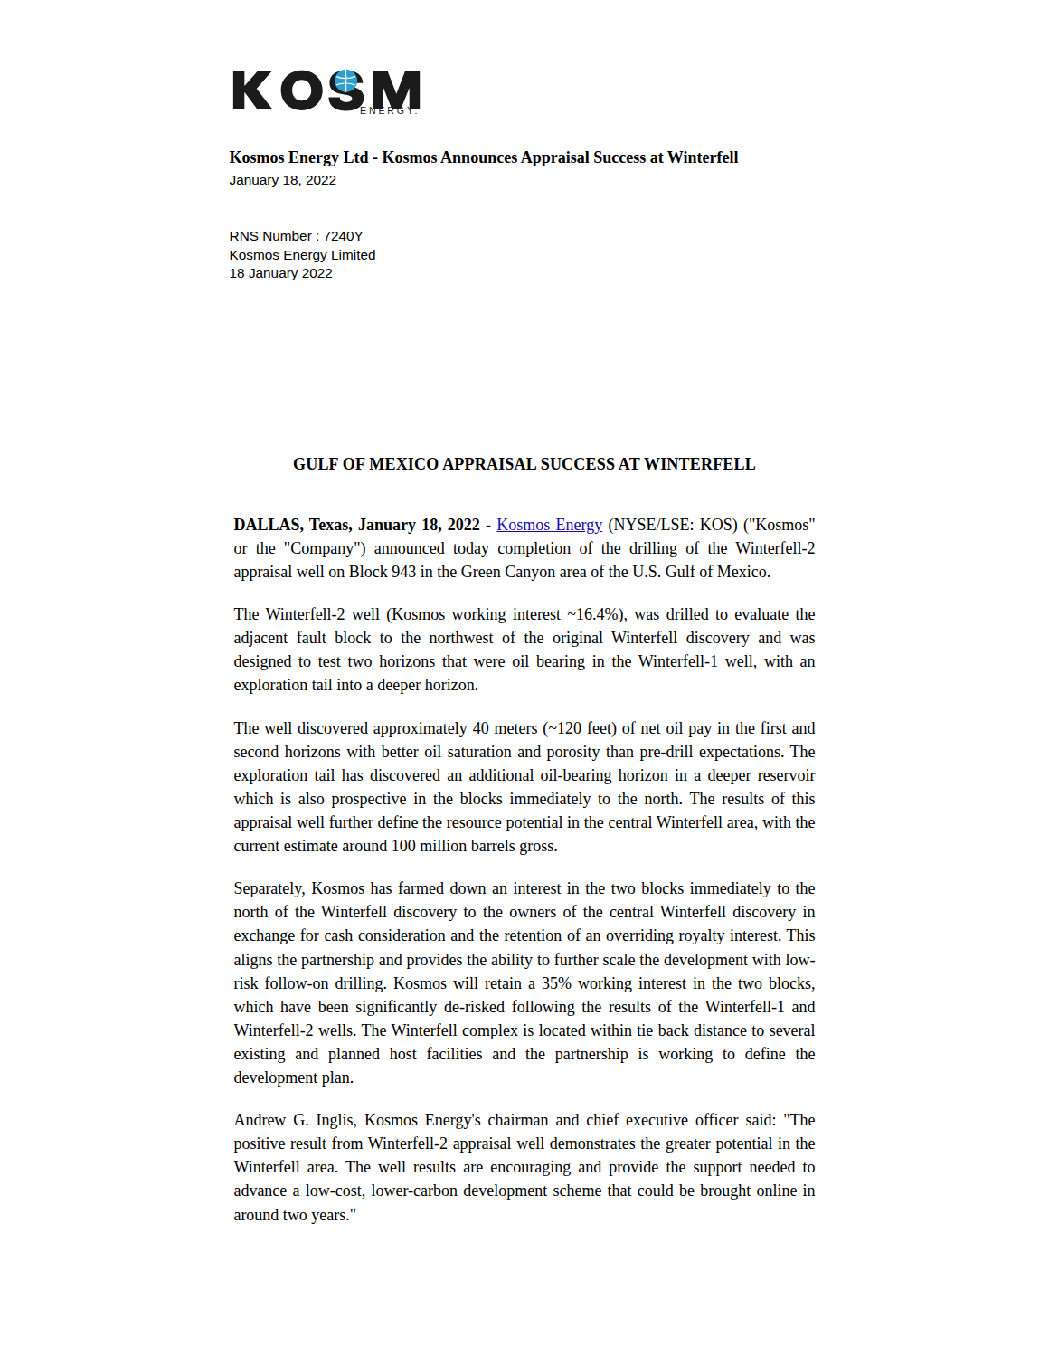ENERGY.
Kosmos Energy Ltd - Kosmos Announces Appraisal Success at Winterfell
January 18, 2022
RNS Number : 7240Y
Kosmos Energy Limited
18 January 2022
GULF OF MEXICO APPRAISAL SUCCESS AT WINTERFELL
DALLAS, Texas, January 18, 2022 - Kosmos Energy (NYSE/LSE: KOS) ("Kosmos" or the "Company") announced today completion of the drilling of the Winterfell-2 appraisal well on Block 943 in the Green Canyon area of the U.S. Gulf of Mexico.
The Winterfell-2 well (Kosmos working interest ~16.4%), was drilled to evaluate the adjacent fault block to the northwest of the original Winterfell discovery and was designed to test two horizons that were oil bearing in the Winterfell-1 well, with an exploration tail into a deeper horizon.
The well discovered approximately 40 meters (~120 feet) of net oil pay in the first and second horizons with better oil saturation and porosity than pre-drill expectations. The exploration tail has discovered an additional oil-bearing horizon in a deeper reservoir which is also prospective in the blocks immediately to the north. The results of this appraisal well further define the resource potential in the central Winterfell area, with the current estimate around 100 million barrels gross.
Separately, Kosmos has farmed down an interest in the two blocks immediately to the north of the Winterfell discovery to the owners of the central Winterfell discovery in exchange for cash consideration and the retention of an overriding royalty interest. This aligns the partnership and provides the ability to further scale the development with low-risk follow-on drilling. Kosmos will retain a 35% working interest in the two blocks, which have been significantly de-risked following the results of the Winterfell-1 and Winterfell-2 wells. The Winterfell complex is located within tie back distance to several existing and planned host facilities and the partnership is working to define the development plan.
Andrew G. Inglis, Kosmos Energy's chairman and chief executive officer said: "The positive result from Winterfell-2 appraisal well demonstrates the greater potential in the Winterfell area. The well results are encouraging and provide the support needed to advance a low-cost, lower-carbon development scheme that could be brought online in around two years."